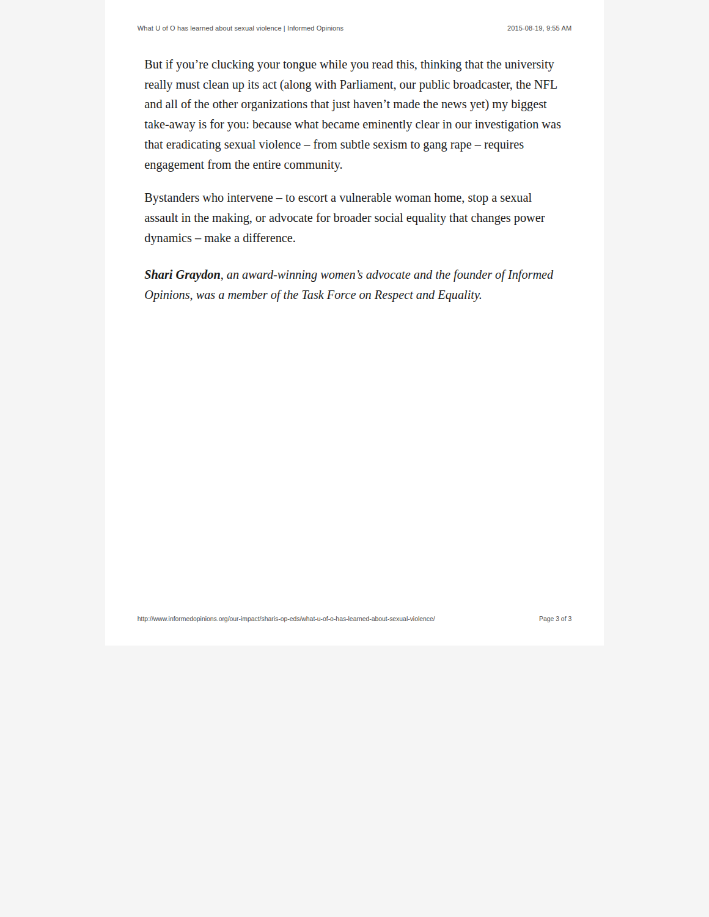What U of O has learned about sexual violence | Informed Opinions 2015-08-19, 9:55 AM
But if you’re clucking your tongue while you read this, thinking that the university really must clean up its act (along with Parliament, our public broadcaster, the NFL and all of the other organizations that just haven’t made the news yet) my biggest take-away is for you: because what became eminently clear in our investigation was that eradicating sexual violence – from subtle sexism to gang rape – requires engagement from the entire community.
Bystanders who intervene – to escort a vulnerable woman home, stop a sexual assault in the making, or advocate for broader social equality that changes power dynamics – make a difference.
Shari Graydon, an award-winning women’s advocate and the founder of Informed Opinions, was a member of the Task Force on Respect and Equality.
http://www.informedopinions.org/our-impact/sharis-op-eds/what-u-of-o-has-learned-about-sexual-violence/ Page 3 of 3